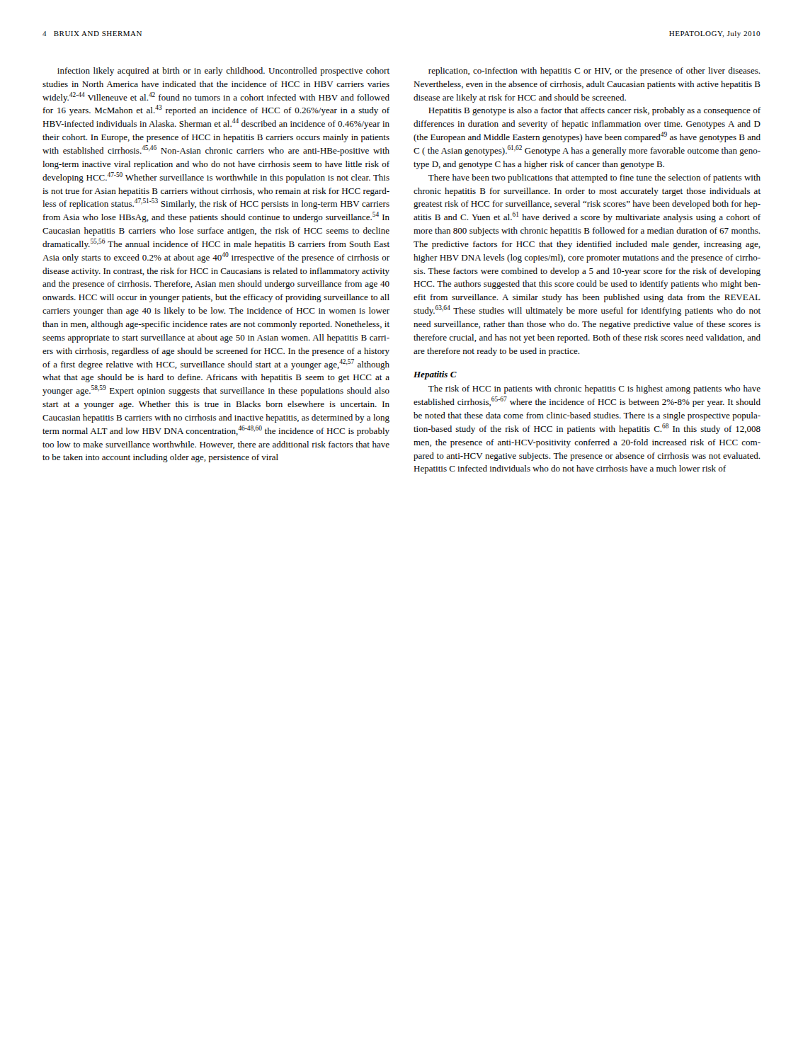4 BRUIX AND SHERMAN
HEPATOLOGY, July 2010
infection likely acquired at birth or in early childhood. Uncontrolled prospective cohort studies in North America have indicated that the incidence of HCC in HBV carriers varies widely.42-44 Villeneuve et al.42 found no tumors in a cohort infected with HBV and followed for 16 years. McMahon et al.43 reported an incidence of HCC of 0.26%/year in a study of HBV-infected individuals in Alaska. Sherman et al.44 described an incidence of 0.46%/year in their cohort. In Europe, the presence of HCC in hepatitis B carriers occurs mainly in patients with established cirrhosis.45,46 Non-Asian chronic carriers who are anti-HBe-positive with long-term inactive viral replication and who do not have cirrhosis seem to have little risk of developing HCC.47-50 Whether surveillance is worthwhile in this population is not clear. This is not true for Asian hepatitis B carriers without cirrhosis, who remain at risk for HCC regardless of replication status.47,51-53 Similarly, the risk of HCC persists in long-term HBV carriers from Asia who lose HBsAg, and these patients should continue to undergo surveillance.54 In Caucasian hepatitis B carriers who lose surface antigen, the risk of HCC seems to decline dramatically.55,56 The annual incidence of HCC in male hepatitis B carriers from South East Asia only starts to exceed 0.2% at about age 4040 irrespective of the presence of cirrhosis or disease activity. In contrast, the risk for HCC in Caucasians is related to inflammatory activity and the presence of cirrhosis. Therefore, Asian men should undergo surveillance from age 40 onwards. HCC will occur in younger patients, but the efficacy of providing surveillance to all carriers younger than age 40 is likely to be low. The incidence of HCC in women is lower than in men, although age-specific incidence rates are not commonly reported. Nonetheless, it seems appropriate to start surveillance at about age 50 in Asian women. All hepatitis B carriers with cirrhosis, regardless of age should be screened for HCC. In the presence of a history of a first degree relative with HCC, surveillance should start at a younger age,42,57 although what that age should be is hard to define. Africans with hepatitis B seem to get HCC at a younger age.58,59 Expert opinion suggests that surveillance in these populations should also start at a younger age. Whether this is true in Blacks born elsewhere is uncertain. In Caucasian hepatitis B carriers with no cirrhosis and inactive hepatitis, as determined by a long term normal ALT and low HBV DNA concentration,46-48,60 the incidence of HCC is probably too low to make surveillance worthwhile. However, there are additional risk factors that have to be taken into account including older age, persistence of viral
replication, co-infection with hepatitis C or HIV, or the presence of other liver diseases. Nevertheless, even in the absence of cirrhosis, adult Caucasian patients with active hepatitis B disease are likely at risk for HCC and should be screened.
Hepatitis B genotype is also a factor that affects cancer risk, probably as a consequence of differences in duration and severity of hepatic inflammation over time. Genotypes A and D (the European and Middle Eastern genotypes) have been compared49 as have genotypes B and C ( the Asian genotypes).61,62 Genotype A has a generally more favorable outcome than genotype D, and genotype C has a higher risk of cancer than genotype B.
There have been two publications that attempted to fine tune the selection of patients with chronic hepatitis B for surveillance. In order to most accurately target those individuals at greatest risk of HCC for surveillance, several “risk scores” have been developed both for hepatitis B and C. Yuen et al.61 have derived a score by multivariate analysis using a cohort of more than 800 subjects with chronic hepatitis B followed for a median duration of 67 months. The predictive factors for HCC that they identified included male gender, increasing age, higher HBV DNA levels (log copies/ml), core promoter mutations and the presence of cirrhosis. These factors were combined to develop a 5 and 10-year score for the risk of developing HCC. The authors suggested that this score could be used to identify patients who might benefit from surveillance. A similar study has been published using data from the REVEAL study.63,64 These studies will ultimately be more useful for identifying patients who do not need surveillance, rather than those who do. The negative predictive value of these scores is therefore crucial, and has not yet been reported. Both of these risk scores need validation, and are therefore not ready to be used in practice.
Hepatitis C
The risk of HCC in patients with chronic hepatitis C is highest among patients who have established cirrhosis,65-67 where the incidence of HCC is between 2%-8% per year. It should be noted that these data come from clinic-based studies. There is a single prospective population-based study of the risk of HCC in patients with hepatitis C.68 In this study of 12,008 men, the presence of anti-HCV-positivity conferred a 20-fold increased risk of HCC compared to anti-HCV negative subjects. The presence or absence of cirrhosis was not evaluated. Hepatitis C infected individuals who do not have cirrhosis have a much lower risk of